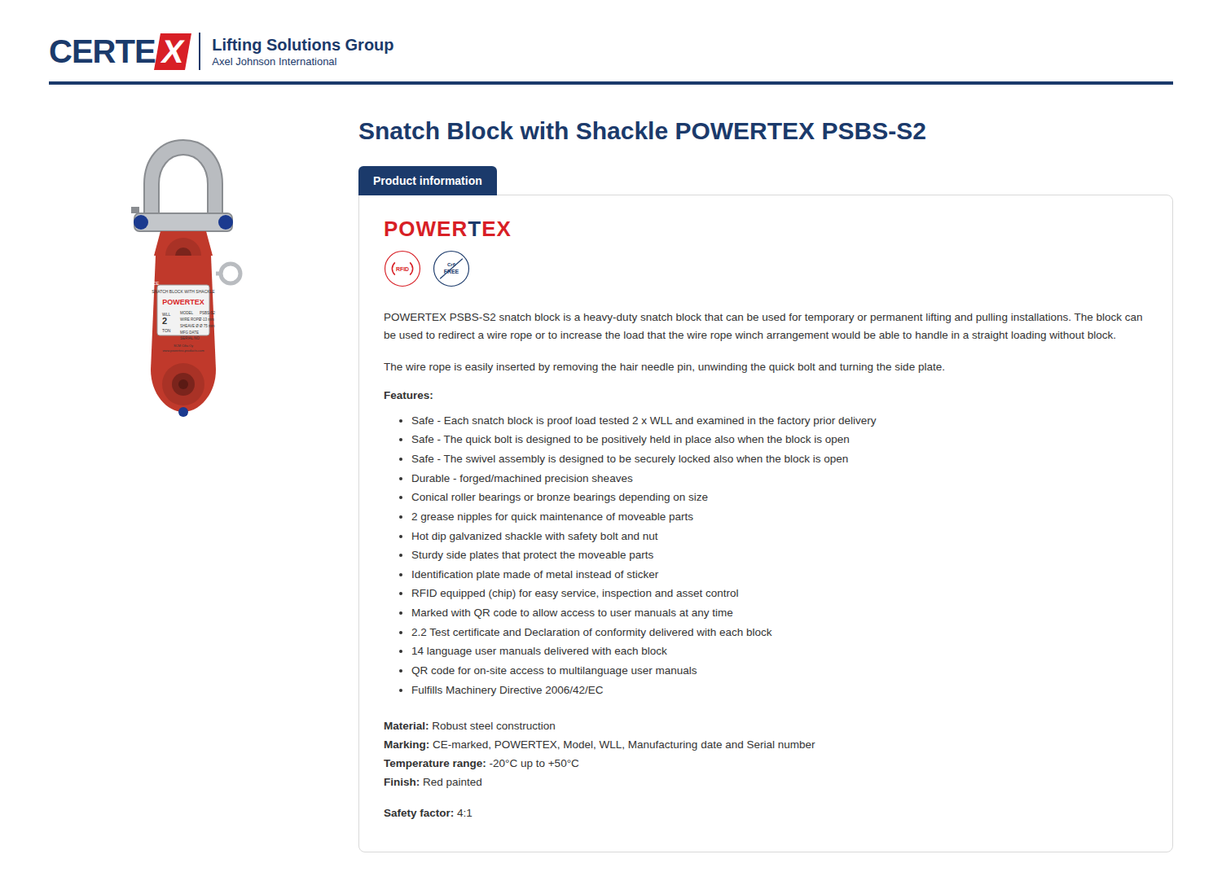CERTEX
Lifting Solutions Group
Axel Johnson International
SNATCH BLOCK WITH SHACKLE POWERTEX WLL 2 TON MODEL PSBS-S2 WIRE ROPE 7-13 mm SHEAVE Ø Ø 75 mm MFG DATE SERIAL NO SCM Cilta Oy www.powertex-products.com CE
Snatch Block with Shackle POWERTEX PSBS-S2
Product information
POWER TEX
RFID Cr6 FREE
POWERTEX PSBS-S2 snatch block is a heavy-duty snatch block that can be used for temporary or permanent lifting and pulling installations. The block can be used to redirect a wire rope or to increase the load that the wire rope winch arrangement would be able to handle in a straight loading without block.
The wire rope is easily inserted by removing the hair needle pin, unwinding the quick bolt and turning the side plate.
Features:
Safe - Each snatch block is proof load tested 2 x WLL and examined in the factory prior delivery
Safe - The quick bolt is designed to be positively held in place also when the block is open
Safe - The swivel assembly is designed to be securely locked also when the block is open
Durable - forged/machined precision sheaves
Conical roller bearings or bronze bearings depending on size
2 grease nipples for quick maintenance of moveable parts
Hot dip galvanized shackle with safety bolt and nut
Sturdy side plates that protect the moveable parts
Identification plate made of metal instead of sticker
RFID equipped (chip) for easy service, inspection and asset control
Marked with QR code to allow access to user manuals at any time
2.2 Test certificate and Declaration of conformity delivered with each block
14 language user manuals delivered with each block
QR code for on-site access to multilanguage user manuals
Fulfills Machinery Directive 2006/42/EC
Material: Robust steel construction
Marking: CE-marked, POWERTEX, Model, WLL, Manufacturing date and Serial number
Temperature range: -20°C up to +50°C
Finish: Red painted
Safety factor: 4:1